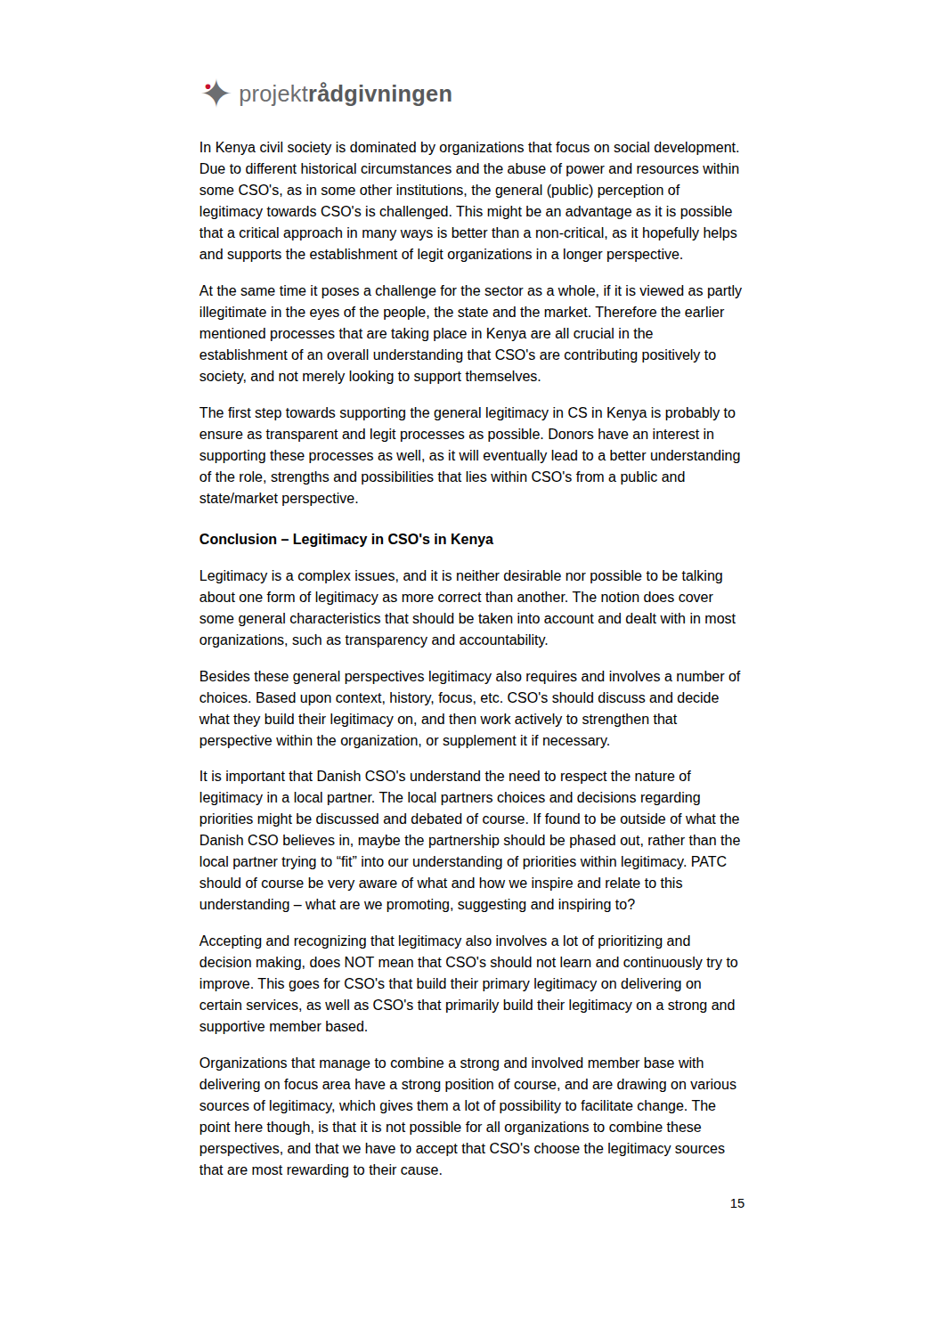✦● projektrådgivningen
In Kenya civil society is dominated by organizations that focus on social development. Due to different historical circumstances and the abuse of power and resources within some CSO's, as in some other institutions, the general (public) perception of legitimacy towards CSO's is challenged. This might be an advantage as it is possible that a critical approach in many ways is better than a non-critical, as it hopefully helps and supports the establishment of legit organizations in a longer perspective.
At the same time it poses a challenge for the sector as a whole, if it is viewed as partly illegitimate in the eyes of the people, the state and the market. Therefore the earlier mentioned processes that are taking place in Kenya are all crucial in the establishment of an overall understanding that CSO's are contributing positively to society, and not merely looking to support themselves.
The first step towards supporting the general legitimacy in CS in Kenya is probably to ensure as transparent and legit processes as possible. Donors have an interest in supporting these processes as well, as it will eventually lead to a better understanding of the role, strengths and possibilities that lies within CSO's from a public and state/market perspective.
Conclusion – Legitimacy in CSO's in Kenya
Legitimacy is a complex issues, and it is neither desirable nor possible to be talking about one form of legitimacy as more correct than another. The notion does cover some general characteristics that should be taken into account and dealt with in most organizations, such as transparency and accountability.
Besides these general perspectives legitimacy also requires and involves a number of choices. Based upon context, history, focus, etc. CSO's should discuss and decide what they build their legitimacy on, and then work actively to strengthen that perspective within the organization, or supplement it if necessary.
It is important that Danish CSO's understand the need to respect the nature of legitimacy in a local partner. The local partners choices and decisions regarding priorities might be discussed and debated of course. If found to be outside of what the Danish CSO believes in, maybe the partnership should be phased out, rather than the local partner trying to “fit” into our understanding of priorities within legitimacy. PATC should of course be very aware of what and how we inspire and relate to this understanding – what are we promoting, suggesting and inspiring to?
Accepting and recognizing that legitimacy also involves a lot of prioritizing and decision making, does NOT mean that CSO's should not learn and continuously try to improve. This goes for CSO's that build their primary legitimacy on delivering on certain services, as well as CSO's that primarily build their legitimacy on a strong and supportive member based.
Organizations that manage to combine a strong and involved member base with delivering on focus area have a strong position of course, and are drawing on various sources of legitimacy, which gives them a lot of possibility to facilitate change. The point here though, is that it is not possible for all organizations to combine these perspectives, and that we have to accept that CSO's choose the legitimacy sources that are most rewarding to their cause.
15